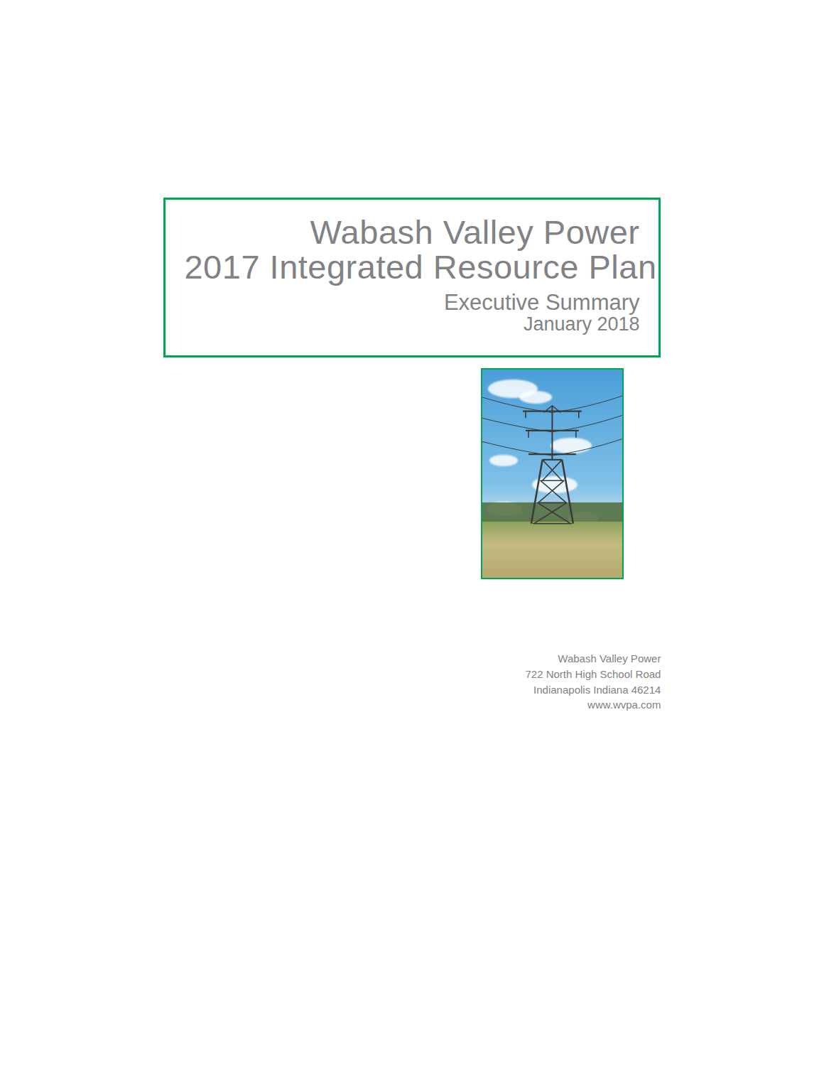Wabash Valley Power
2017 Integrated Resource Plan
Executive Summary
January 2018
Wabash Valley Power
722 North High School Road
Indianapolis Indiana 46214
www.wvpa.com